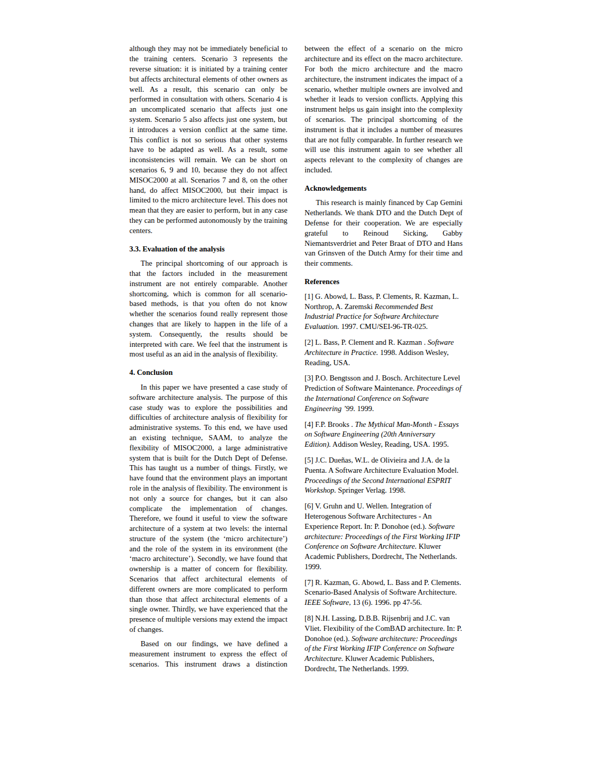although they may not be immediately beneficial to the training centers. Scenario 3 represents the reverse situation: it is initiated by a training center but affects architectural elements of other owners as well. As a result, this scenario can only be performed in consultation with others. Scenario 4 is an uncomplicated scenario that affects just one system. Scenario 5 also affects just one system, but it introduces a version conflict at the same time. This conflict is not so serious that other systems have to be adapted as well. As a result, some inconsistencies will remain. We can be short on scenarios 6, 9 and 10, because they do not affect MISOC2000 at all. Scenarios 7 and 8, on the other hand, do affect MISOC2000, but their impact is limited to the micro architecture level. This does not mean that they are easier to perform, but in any case they can be performed autonomously by the training centers.
3.3. Evaluation of the analysis
The principal shortcoming of our approach is that the factors included in the measurement instrument are not entirely comparable. Another shortcoming, which is common for all scenario-based methods, is that you often do not know whether the scenarios found really represent those changes that are likely to happen in the life of a system. Consequently, the results should be interpreted with care. We feel that the instrument is most useful as an aid in the analysis of flexibility.
4. Conclusion
In this paper we have presented a case study of software architecture analysis. The purpose of this case study was to explore the possibilities and difficulties of architecture analysis of flexibility for administrative systems. To this end, we have used an existing technique, SAAM, to analyze the flexibility of MISOC2000, a large administrative system that is built for the Dutch Dept of Defense. This has taught us a number of things. Firstly, we have found that the environment plays an important role in the analysis of flexibility. The environment is not only a source for changes, but it can also complicate the implementation of changes. Therefore, we found it useful to view the software architecture of a system at two levels: the internal structure of the system (the ‘micro architecture’) and the role of the system in its environment (the ‘macro architecture’). Secondly, we have found that ownership is a matter of concern for flexibility. Scenarios that affect architectural elements of different owners are more complicated to perform than those that affect architectural elements of a single owner. Thirdly, we have experienced that the presence of multiple versions may extend the impact of changes.
Based on our findings, we have defined a measurement instrument to express the effect of scenarios. This instrument draws a distinction between the effect of a scenario on the micro architecture and its effect on the macro architecture. For both the micro architecture and the macro architecture, the instrument indicates the impact of a scenario, whether multiple owners are involved and whether it leads to version conflicts. Applying this instrument helps us gain insight into the complexity of scenarios. The principal shortcoming of the instrument is that it includes a number of measures that are not fully comparable. In further research we will use this instrument again to see whether all aspects relevant to the complexity of changes are included.
Acknowledgements
This research is mainly financed by Cap Gemini Netherlands. We thank DTO and the Dutch Dept of Defense for their cooperation. We are especially grateful to Reinoud Sicking, Gabby Niemantsverdriet and Peter Braat of DTO and Hans van Grinsven of the Dutch Army for their time and their comments.
References
[1] G. Abowd, L. Bass, P. Clements, R. Kazman, L. Northrop, A. Zaremski Recommended Best Industrial Practice for Software Architecture Evaluation. 1997. CMU/SEI-96-TR-025.
[2] L. Bass, P. Clement and R. Kazman . Software Architecture in Practice. 1998. Addison Wesley, Reading, USA.
[3] P.O. Bengtsson and J. Bosch. Architecture Level Prediction of Software Maintenance. Proceedings of the International Conference on Software Engineering ’99. 1999.
[4] F.P. Brooks . The Mythical Man-Month - Essays on Software Engineering (20th Anniversary Edition). Addison Wesley, Reading, USA. 1995.
[5] J.C. Dueñas, W.L. de Olivieira and J.A. de la Puenta. A Software Architecture Evaluation Model. Proceedings of the Second International ESPRIT Workshop. Springer Verlag. 1998.
[6] V. Gruhn and U. Wellen. Integration of Heterogenous Software Architectures - An Experience Report. In: P. Donohoe (ed.). Software architecture: Proceedings of the First Working IFIP Conference on Software Architecture. Kluwer Academic Publishers, Dordrecht, The Netherlands. 1999.
[7] R. Kazman, G. Abowd, L. Bass and P. Clements. Scenario-Based Analysis of Software Architecture. IEEE Software, 13 (6). 1996. pp 47-56.
[8] N.H. Lassing, D.B.B. Rijsenbrij and J.C. van Vliet. Flexibility of the ComBAD architecture. In: P. Donohoe (ed.). Software architecture: Proceedings of the First Working IFIP Conference on Software Architecture. Kluwer Academic Publishers, Dordrecht, The Netherlands. 1999.